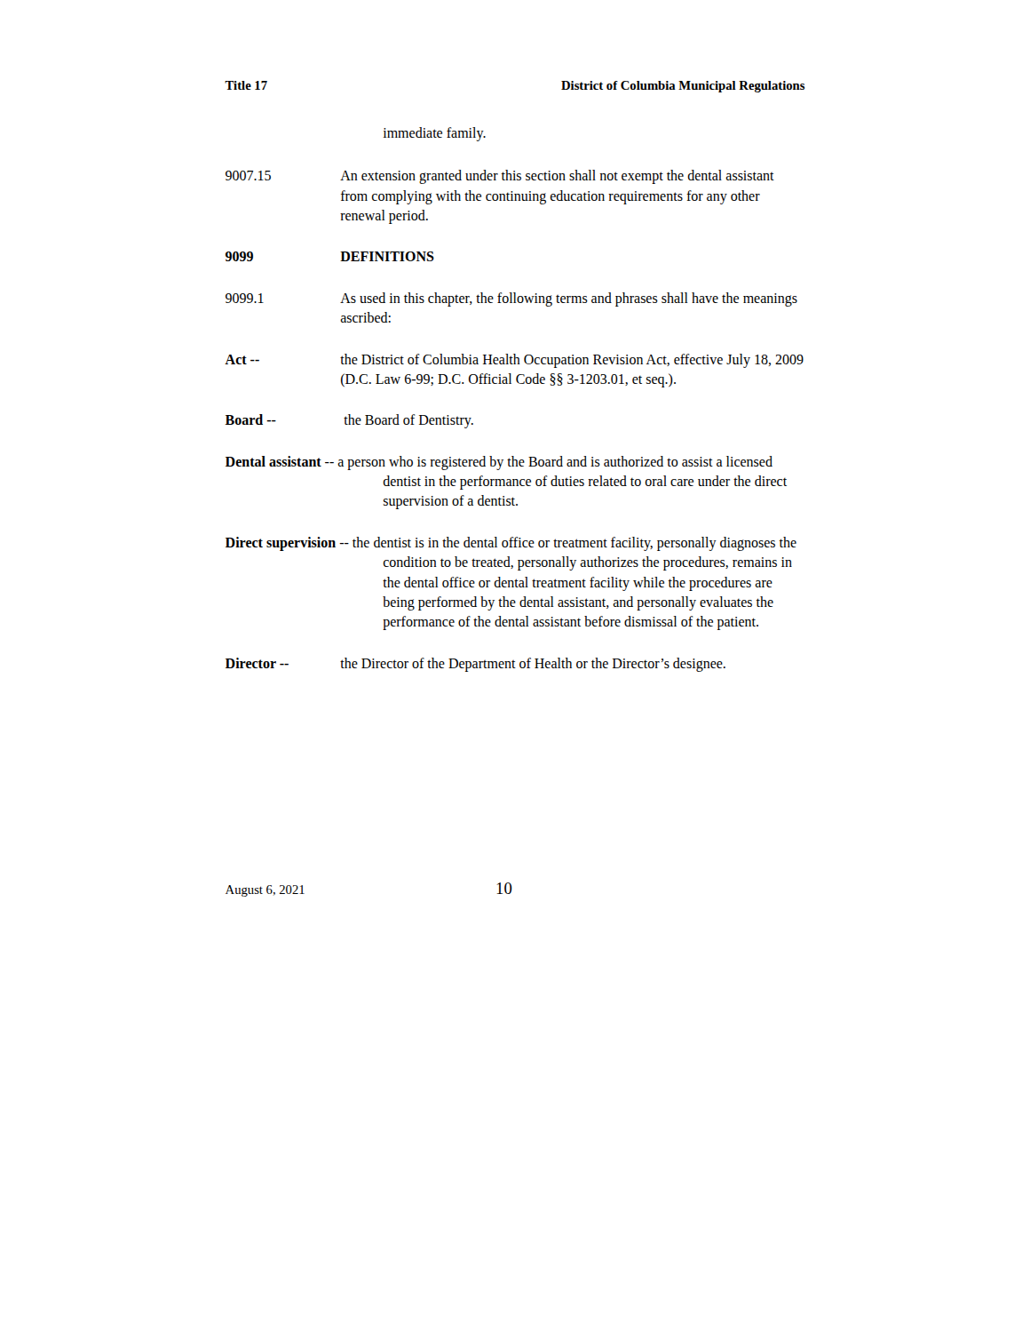Title 17
District of Columbia Municipal Regulations
immediate family.
9007.15
An extension granted under this section shall not exempt the dental assistant from complying with the continuing education requirements for any other renewal period.
9099
DEFINITIONS
9099.1
As used in this chapter, the following terms and phrases shall have the meanings ascribed:
Act --
the District of Columbia Health Occupation Revision Act, effective July 18, 2009 (D.C. Law 6-99; D.C. Official Code §§ 3-1203.01, et seq.).
Board --
the Board of Dentistry.
Dental assistant -- a person who is registered by the Board and is authorized to assist a licensed dentist in the performance of duties related to oral care under the direct supervision of a dentist.
Direct supervision -- the dentist is in the dental office or treatment facility, personally diagnoses the condition to be treated, personally authorizes the procedures, remains in the dental office or dental treatment facility while the procedures are being performed by the dental assistant, and personally evaluates the performance of the dental assistant before dismissal of the patient.
Director --
the Director of the Department of Health or the Director’s designee.
August 6, 2021
10